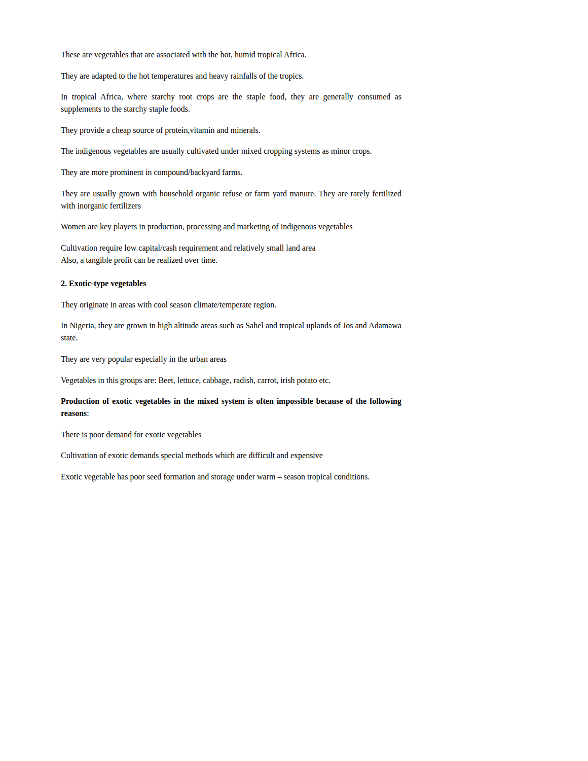These are vegetables that are associated with the hot, humid tropical Africa.
They are adapted to the hot temperatures and heavy rainfalls of the tropics.
In tropical Africa, where starchy root crops are the staple food, they are generally consumed as supplements to the starchy staple foods.
They provide a cheap source of protein,vitamin and minerals.
The indigenous vegetables are usually cultivated under mixed cropping systems as minor crops.
They are more prominent in compound/backyard farms.
They are usually grown with household organic refuse or farm yard manure. They are rarely fertilized with inorganic fertilizers
Women are key players in production, processing and marketing of indigenous vegetables
Cultivation require low capital/cash requirement and relatively small land area
Also, a tangible profit can be realized over time.
2. Exotic-type vegetables
They originate in areas with cool season climate/temperate region.
In Nigeria, they are grown in high altitude areas such as Sahel and tropical uplands of Jos and Adamawa state.
They are very popular especially in the urban areas
Vegetables in this groups are: Beet, lettuce, cabbage, radish, carrot, irish potato etc.
Production of exotic vegetables in the mixed system is often impossible because of the following reasons:
There is poor demand for exotic vegetables
Cultivation of exotic demands special methods which are difficult and expensive
Exotic vegetable has poor seed formation and storage under warm – season tropical conditions.